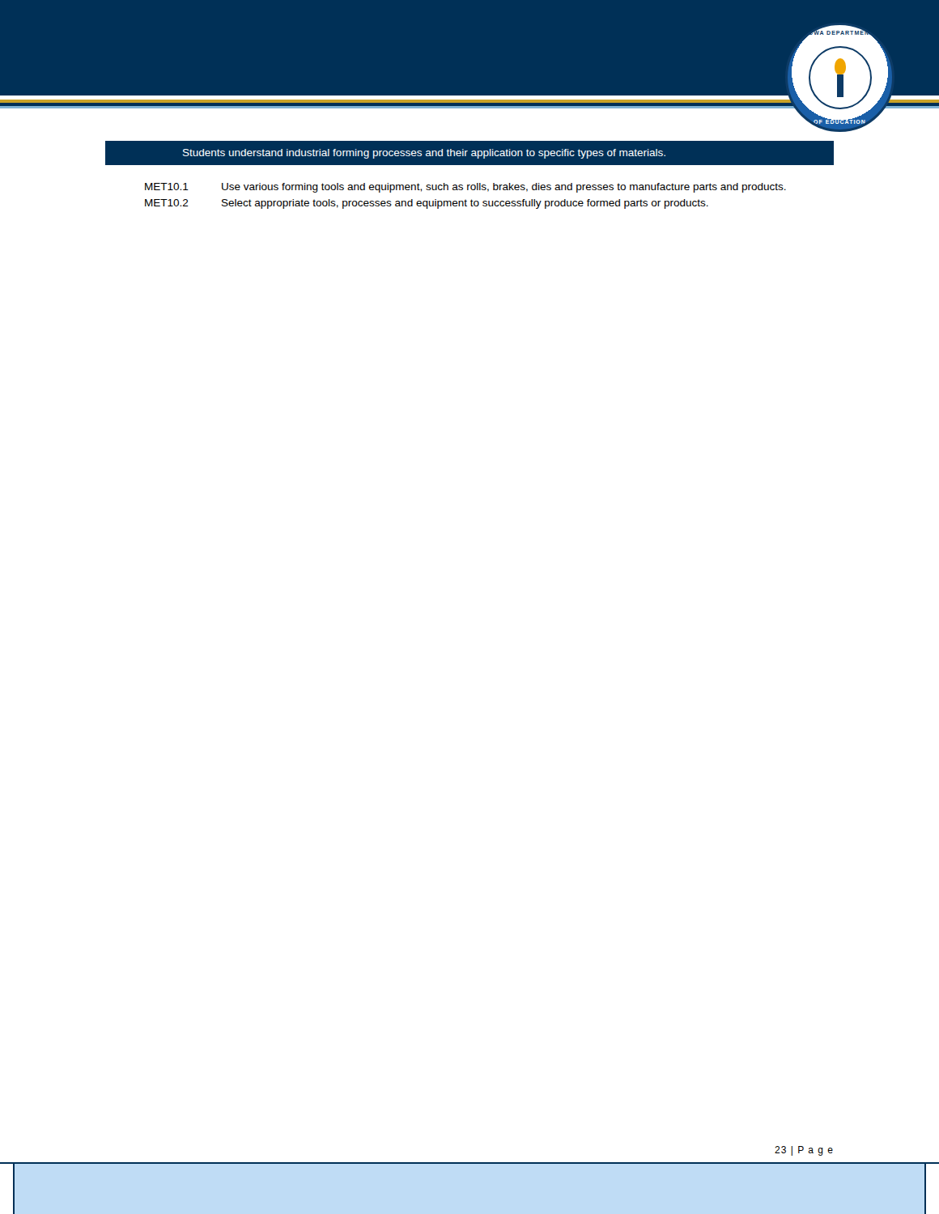IOWA DEPARTMENT
OF EDUCATION
Students understand industrial forming processes and their application to specific types of materials.
MET10.1
Use various forming tools and equipment, such as rolls, brakes, dies and presses to manufacture parts and products.
MET10.2
Select appropriate tools, processes and equipment to successfully produce formed parts or products.
23 | P a g e